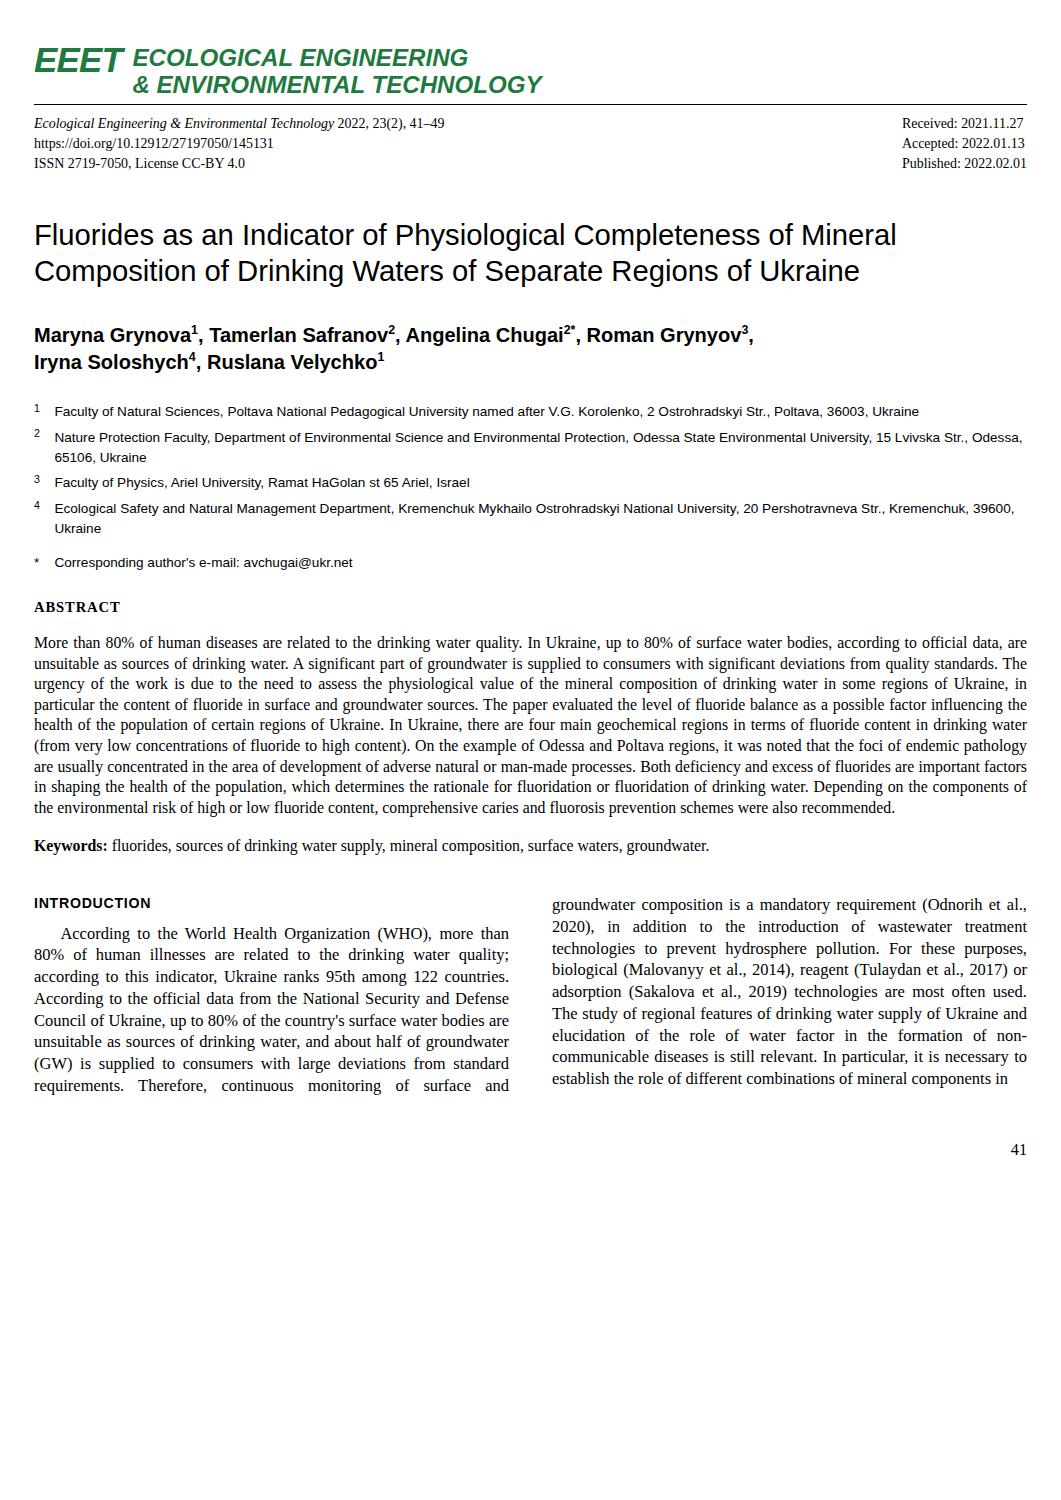EEET
ECOLOGICAL ENGINEERING
& ENVIRONMENTAL TECHNOLOGY
Ecological Engineering & Environmental Technology 2022, 23(2), 41–49
https://doi.org/10.12912/27197050/145131
ISSN 2719-7050, License CC-BY 4.0
Received: 2021.11.27
Accepted: 2022.01.13
Published: 2022.02.01
Fluorides as an Indicator of Physiological Completeness of Mineral Composition of Drinking Waters of Separate Regions of Ukraine
Maryna Grynova1, Tamerlan Safranov2, Angelina Chugai2*, Roman Grynyov3,
Iryna Soloshych4, Ruslana Velychko1
1 Faculty of Natural Sciences, Poltava National Pedagogical University named after V.G. Korolenko, 2 Ostrohradskyi Str., Poltava, 36003, Ukraine
2 Nature Protection Faculty, Department of Environmental Science and Environmental Protection, Odessa State Environmental University, 15 Lvivska Str., Odessa, 65106, Ukraine
3 Faculty of Physics, Ariel University, Ramat HaGolan st 65 Ariel, Israel
4 Ecological Safety and Natural Management Department, Kremenchuk Mykhailo Ostrohradskyi National University, 20 Pershotravneva Str., Kremenchuk, 39600, Ukraine
*Corresponding author's e-mail: avchugai@ukr.net
ABSTRACT
More than 80% of human diseases are related to the drinking water quality. In Ukraine, up to 80% of surface water bodies, according to official data, are unsuitable as sources of drinking water. A significant part of groundwater is supplied to consumers with significant deviations from quality standards. The urgency of the work is due to the need to assess the physiological value of the mineral composition of drinking water in some regions of Ukraine, in particular the content of fluoride in surface and groundwater sources. The paper evaluated the level of fluoride balance as a possible factor influencing the health of the population of certain regions of Ukraine. In Ukraine, there are four main geochemical regions in terms of fluoride content in drinking water (from very low concentrations of fluoride to high content). On the example of Odessa and Poltava regions, it was noted that the foci of endemic pathology are usually concentrated in the area of development of adverse natural or man-made processes. Both deficiency and excess of fluorides are important factors in shaping the health of the population, which determines the rationale for fluoridation or fluoridation of drinking water. Depending on the components of the environmental risk of high or low fluoride content, comprehensive caries and fluorosis prevention schemes were also recommended.
Keywords: fluorides, sources of drinking water supply, mineral composition, surface waters, groundwater.
INTRODUCTION
According to the World Health Organization (WHO), more than 80% of human illnesses are related to the drinking water quality; according to this indicator, Ukraine ranks 95th among 122 countries. According to the official data from the National Security and Defense Council of Ukraine, up to 80% of the country's surface water bodies are unsuitable as sources of drinking water, and about half of groundwater (GW) is supplied to consumers with large deviations from standard requirements. Therefore, continuous monitoring of surface and groundwater composition is a mandatory requirement (Odnorih et al., 2020), in addition to the introduction of wastewater treatment technologies to prevent hydrosphere pollution. For these purposes, biological (Malovanyy et al., 2014), reagent (Tulaydan et al., 2017) or adsorption (Sakalova et al., 2019) technologies are most often used. The study of regional features of drinking water supply of Ukraine and elucidation of the role of water factor in the formation of non-communicable diseases is still relevant. In particular, it is necessary to establish the role of different combinations of mineral components in
41